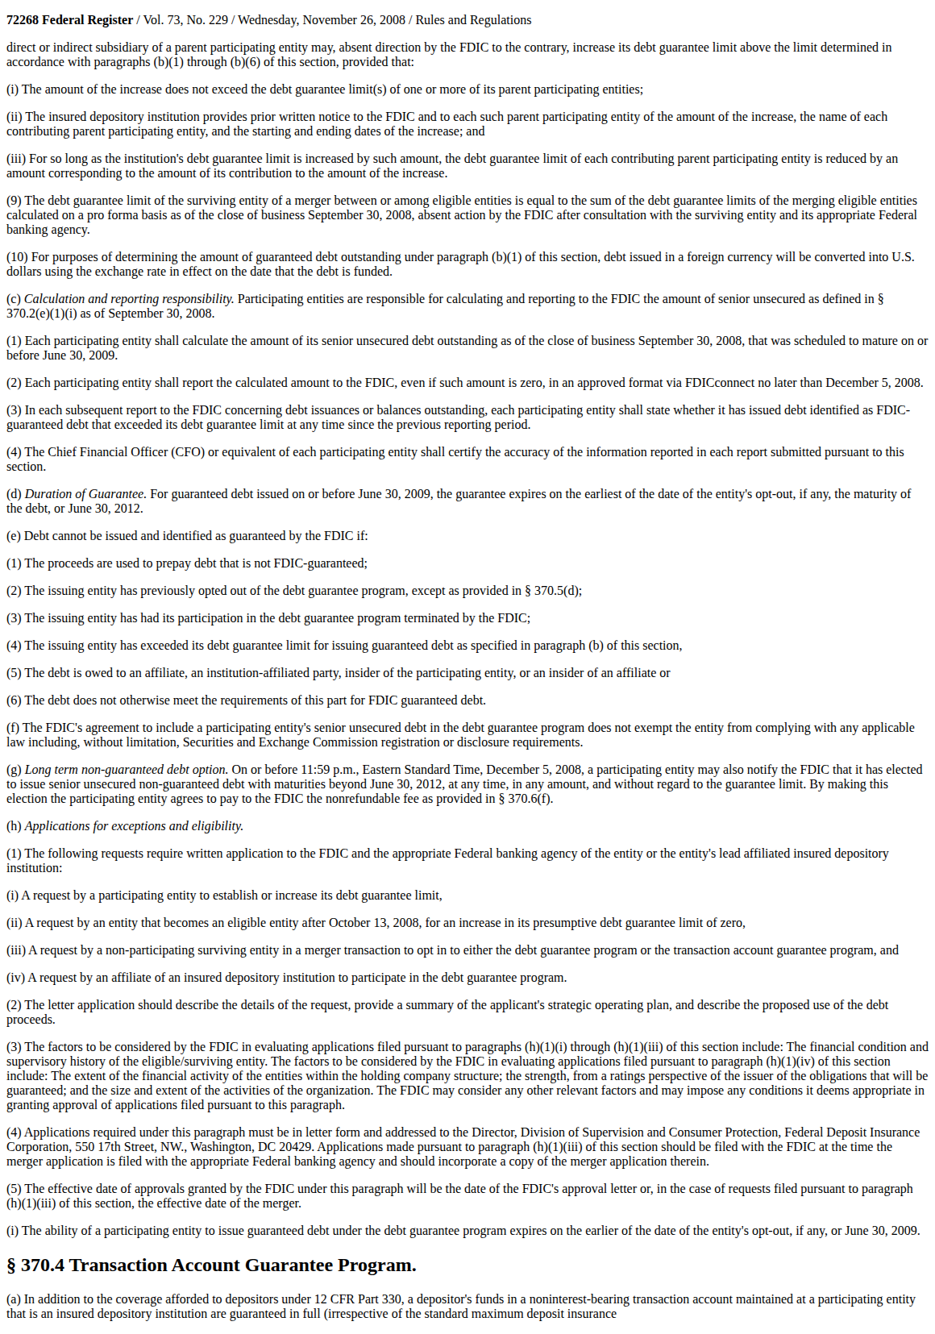72268 Federal Register / Vol. 73, No. 229 / Wednesday, November 26, 2008 / Rules and Regulations
direct or indirect subsidiary of a parent participating entity may, absent direction by the FDIC to the contrary, increase its debt guarantee limit above the limit determined in accordance with paragraphs (b)(1) through (b)(6) of this section, provided that:
(i) The amount of the increase does not exceed the debt guarantee limit(s) of one or more of its parent participating entities;
(ii) The insured depository institution provides prior written notice to the FDIC and to each such parent participating entity of the amount of the increase, the name of each contributing parent participating entity, and the starting and ending dates of the increase; and
(iii) For so long as the institution's debt guarantee limit is increased by such amount, the debt guarantee limit of each contributing parent participating entity is reduced by an amount corresponding to the amount of its contribution to the amount of the increase.
(9) The debt guarantee limit of the surviving entity of a merger between or among eligible entities is equal to the sum of the debt guarantee limits of the merging eligible entities calculated on a pro forma basis as of the close of business September 30, 2008, absent action by the FDIC after consultation with the surviving entity and its appropriate Federal banking agency.
(10) For purposes of determining the amount of guaranteed debt outstanding under paragraph (b)(1) of this section, debt issued in a foreign currency will be converted into U.S. dollars using the exchange rate in effect on the date that the debt is funded.
(c) Calculation and reporting responsibility. Participating entities are responsible for calculating and reporting to the FDIC the amount of senior unsecured as defined in § 370.2(e)(1)(i) as of September 30, 2008.
(1) Each participating entity shall calculate the amount of its senior unsecured debt outstanding as of the close of business September 30, 2008, that was scheduled to mature on or before June 30, 2009.
(2) Each participating entity shall report the calculated amount to the FDIC, even if such amount is zero, in an approved format via FDICconnect no later than December 5, 2008.
(3) In each subsequent report to the FDIC concerning debt issuances or balances outstanding, each participating entity shall state whether it has issued debt identified as FDIC-guaranteed debt that exceeded its debt guarantee limit at any time since the previous reporting period.
(4) The Chief Financial Officer (CFO) or equivalent of each participating entity shall certify the accuracy of the information reported in each report submitted pursuant to this section.
(d) Duration of Guarantee. For guaranteed debt issued on or before June 30, 2009, the guarantee expires on the earliest of the date of the entity's opt-out, if any, the maturity of the debt, or June 30, 2012.
(e) Debt cannot be issued and identified as guaranteed by the FDIC if:
(1) The proceeds are used to prepay debt that is not FDIC-guaranteed;
(2) The issuing entity has previously opted out of the debt guarantee program, except as provided in § 370.5(d);
(3) The issuing entity has had its participation in the debt guarantee program terminated by the FDIC;
(4) The issuing entity has exceeded its debt guarantee limit for issuing guaranteed debt as specified in paragraph (b) of this section,
(5) The debt is owed to an affiliate, an institution-affiliated party, insider of the participating entity, or an insider of an affiliate or
(6) The debt does not otherwise meet the requirements of this part for FDIC guaranteed debt.
(f) The FDIC's agreement to include a participating entity's senior unsecured debt in the debt guarantee program does not exempt the entity from complying with any applicable law including, without limitation, Securities and Exchange Commission registration or disclosure requirements.
(g) Long term non-guaranteed debt option. On or before 11:59 p.m., Eastern Standard Time, December 5, 2008, a participating entity may also notify the FDIC that it has elected to issue senior unsecured non-guaranteed debt with maturities beyond June 30, 2012, at any time, in any amount, and without regard to the guarantee limit. By making this election the participating entity agrees to pay to the FDIC the nonrefundable fee as provided in § 370.6(f).
(h) Applications for exceptions and eligibility.
(1) The following requests require written application to the FDIC and the appropriate Federal banking agency of the entity or the entity's lead affiliated insured depository institution:
(i) A request by a participating entity to establish or increase its debt guarantee limit,
(ii) A request by an entity that becomes an eligible entity after October 13, 2008, for an increase in its presumptive debt guarantee limit of zero,
(iii) A request by a non-participating surviving entity in a merger transaction to opt in to either the debt guarantee program or the transaction account guarantee program, and
(iv) A request by an affiliate of an insured depository institution to participate in the debt guarantee program.
(2) The letter application should describe the details of the request, provide a summary of the applicant's strategic operating plan, and describe the proposed use of the debt proceeds.
(3) The factors to be considered by the FDIC in evaluating applications filed pursuant to paragraphs (h)(1)(i) through (h)(1)(iii) of this section include: The financial condition and supervisory history of the eligible/surviving entity. The factors to be considered by the FDIC in evaluating applications filed pursuant to paragraph (h)(1)(iv) of this section include: The extent of the financial activity of the entities within the holding company structure; the strength, from a ratings perspective of the issuer of the obligations that will be guaranteed; and the size and extent of the activities of the organization. The FDIC may consider any other relevant factors and may impose any conditions it deems appropriate in granting approval of applications filed pursuant to this paragraph.
(4) Applications required under this paragraph must be in letter form and addressed to the Director, Division of Supervision and Consumer Protection, Federal Deposit Insurance Corporation, 550 17th Street, NW., Washington, DC 20429. Applications made pursuant to paragraph (h)(1)(iii) of this section should be filed with the FDIC at the time the merger application is filed with the appropriate Federal banking agency and should incorporate a copy of the merger application therein.
(5) The effective date of approvals granted by the FDIC under this paragraph will be the date of the FDIC's approval letter or, in the case of requests filed pursuant to paragraph (h)(1)(iii) of this section, the effective date of the merger.
(i) The ability of a participating entity to issue guaranteed debt under the debt guarantee program expires on the earlier of the date of the entity's opt-out, if any, or June 30, 2009.
§ 370.4 Transaction Account Guarantee Program.
(a) In addition to the coverage afforded to depositors under 12 CFR Part 330, a depositor's funds in a noninterest-bearing transaction account maintained at a participating entity that is an insured depository institution are guaranteed in full (irrespective of the standard maximum deposit insurance